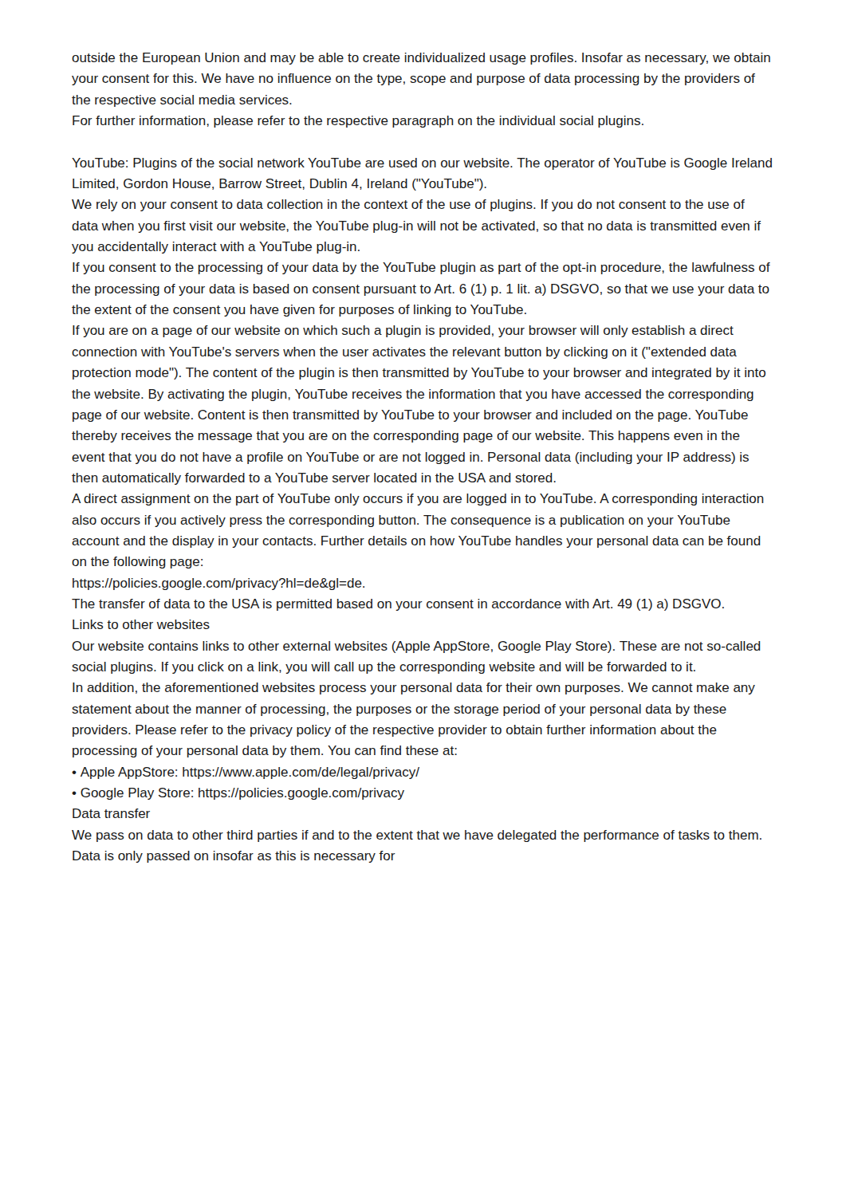outside the European Union and may be able to create individualized usage profiles. Insofar as necessary, we obtain your consent for this. We have no influence on the type, scope and purpose of data processing by the providers of the respective social media services.
For further information, please refer to the respective paragraph on the individual social plugins.
YouTube: Plugins of the social network YouTube are used on our website. The operator of YouTube is Google Ireland Limited, Gordon House, Barrow Street, Dublin 4, Ireland ("YouTube").
We rely on your consent to data collection in the context of the use of plugins. If you do not consent to the use of data when you first visit our website, the YouTube plug-in will not be activated, so that no data is transmitted even if you accidentally interact with a YouTube plug-in.
If you consent to the processing of your data by the YouTube plugin as part of the opt-in procedure, the lawfulness of the processing of your data is based on consent pursuant to Art. 6 (1) p. 1 lit. a) DSGVO, so that we use your data to the extent of the consent you have given for purposes of linking to YouTube.
If you are on a page of our website on which such a plugin is provided, your browser will only establish a direct connection with YouTube's servers when the user activates the relevant button by clicking on it ("extended data protection mode"). The content of the plugin is then transmitted by YouTube to your browser and integrated by it into the website. By activating the plugin, YouTube receives the information that you have accessed the corresponding page of our website. Content is then transmitted by YouTube to your browser and included on the page. YouTube thereby receives the message that you are on the corresponding page of our website. This happens even in the event that you do not have a profile on YouTube or are not logged in. Personal data (including your IP address) is then automatically forwarded to a YouTube server located in the USA and stored.
A direct assignment on the part of YouTube only occurs if you are logged in to YouTube. A corresponding interaction also occurs if you actively press the corresponding button. The consequence is a publication on your YouTube account and the display in your contacts. Further details on how YouTube handles your personal data can be found on the following page:
https://policies.google.com/privacy?hl=de&gl=de.
The transfer of data to the USA is permitted based on your consent in accordance with Art. 49 (1) a) DSGVO.
Links to other websites
Our website contains links to other external websites (Apple AppStore, Google Play Store). These are not so-called social plugins. If you click on a link, you will call up the corresponding website and will be forwarded to it.
In addition, the aforementioned websites process your personal data for their own purposes. We cannot make any statement about the manner of processing, the purposes or the storage period of your personal data by these providers. Please refer to the privacy policy of the respective provider to obtain further information about the processing of your personal data by them. You can find these at:
Apple AppStore: https://www.apple.com/de/legal/privacy/
Google Play Store: https://policies.google.com/privacy
Data transfer
We pass on data to other third parties if and to the extent that we have delegated the performance of tasks to them. Data is only passed on insofar as this is necessary for